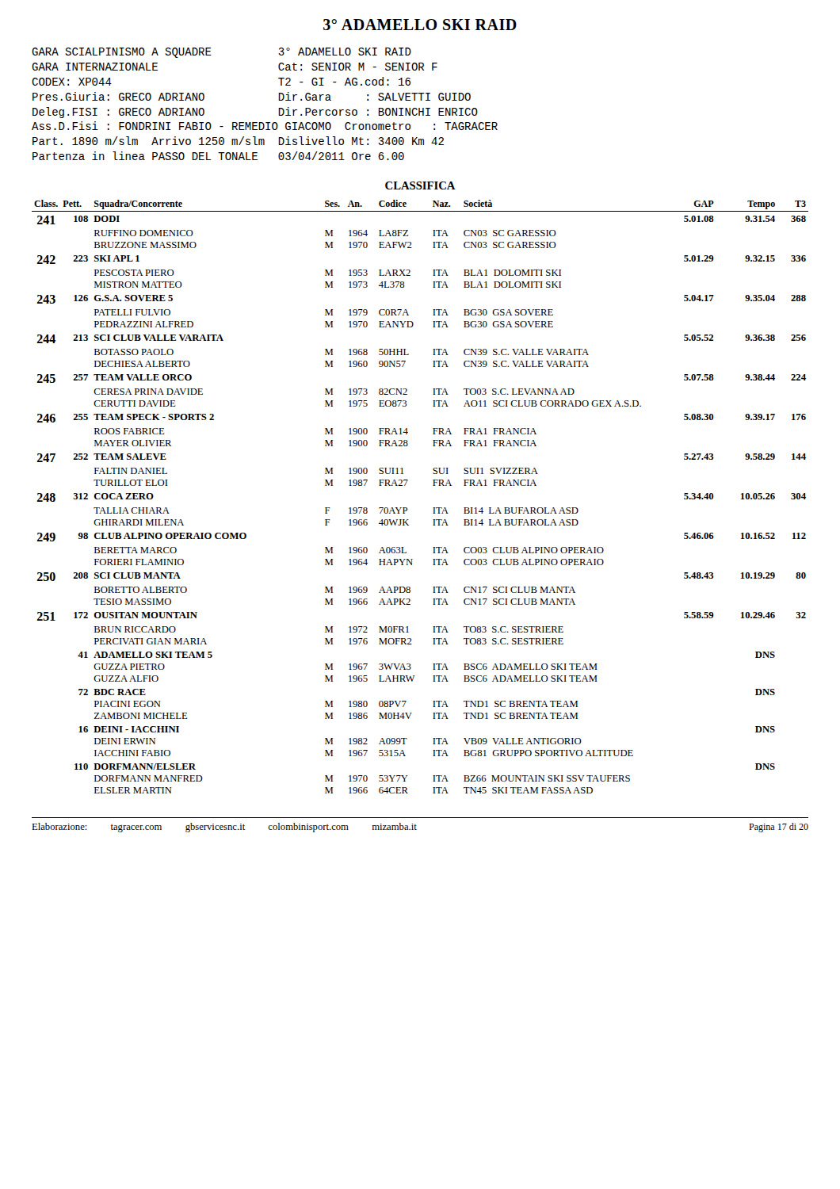3° ADAMELLO SKI RAID
GARA SCIALPINISMO A SQUADRE          3° ADAMELLO SKI RAID
GARA INTERNAZIONALE                  Cat: SENIOR M - SENIOR F
CODEX: XP044                         T2 - GI - AG.cod: 16
Pres.Giuria: GRECO ADRIANO           Dir.Gara     : SALVETTI GUIDO
Deleg.FISI : GRECO ADRIANO           Dir.Percorso : BONINCHI ENRICO
Ass.D.Fisi : FONDRINI FABIO - REMEDIO GIACOMO  Cronometro   : TAGRACER
Part. 1890 m/slm  Arrivo 1250 m/slm  Dislivello Mt: 3400 Km 42
Partenza in linea PASSO DEL TONALE   03/04/2011 Ore 6.00
CLASSIFICA
| Class. | Pett. | Squadra/Concorrente | Ses. | An. | Codice | Naz. | Società | GAP | Tempo | T3 |
| --- | --- | --- | --- | --- | --- | --- | --- | --- | --- | --- |
| 241 | 108 | DODI | | | | | | 5.01.08 | 9.31.54 | 368 |
| | | RUFFINO DOMENICO | M | 1964 | LA8FZ | ITA | CN03 SC GARESSIO | | | |
| | | BRUZZONE MASSIMO | M | 1970 | EAFW2 | ITA | CN03 SC GARESSIO | | | |
| 242 | 223 | SKI APL 1 | | | | | | 5.01.29 | 9.32.15 | 336 |
| | | PESCOSTA PIERO | M | 1953 | LARX2 | ITA | BLA1 DOLOMITI SKI | | | |
| | | MISTRON MATTEO | M | 1973 | 4L378 | ITA | BLA1 DOLOMITI SKI | | | |
| 243 | 126 | G.S.A. SOVERE 5 | | | | | | 5.04.17 | 9.35.04 | 288 |
| | | PATELLI FULVIO | M | 1979 | C0R7A | ITA | BG30 GSA SOVERE | | | |
| | | PEDRAZZINI ALFRED | M | 1970 | EANYD | ITA | BG30 GSA SOVERE | | | |
| 244 | 213 | SCI CLUB VALLE VARAITA | | | | | | 5.05.52 | 9.36.38 | 256 |
| | | BOTASSO PAOLO | M | 1968 | 50HHL | ITA | CN39 S.C. VALLE VARAITA | | | |
| | | DECHIESA ALBERTO | M | 1960 | 90N57 | ITA | CN39 S.C. VALLE VARAITA | | | |
| 245 | 257 | TEAM VALLE ORCO | | | | | | 5.07.58 | 9.38.44 | 224 |
| | | CERESA PRINA DAVIDE | M | 1973 | 82CN2 | ITA | TO03 S.C. LEVANNA AD | | | |
| | | CERUTTI DAVIDE | M | 1975 | EO873 | ITA | AO11 SCI CLUB CORRADO GEX A.S.D. | | | |
| 246 | 255 | TEAM SPECK - SPORTS 2 | | | | | | 5.08.30 | 9.39.17 | 176 |
| | | ROOS FABRICE | M | 1900 | FRA14 | FRA | FRA1 FRANCIA | | | |
| | | MAYER OLIVIER | M | 1900 | FRA28 | FRA | FRA1 FRANCIA | | | |
| 247 | 252 | TEAM SALEVE | | | | | | 5.27.43 | 9.58.29 | 144 |
| | | FALTIN DANIEL | M | 1900 | SUI11 | SUI | SUI1 SVIZZERA | | | |
| | | TURILLOT ELOI | M | 1987 | FRA27 | FRA | FRA1 FRANCIA | | | |
| 248 | 312 | COCA ZERO | | | | | | 5.34.40 | 10.05.26 | 304 |
| | | TALLIA CHIARA | F | 1978 | 70AYP | ITA | BI14 LA BUFAROLA ASD | | | |
| | | GHIRARDI MILENA | F | 1966 | 40WJK | ITA | BI14 LA BUFAROLA ASD | | | |
| 249 | 98 | CLUB ALPINO OPERAIO COMO | | | | | | 5.46.06 | 10.16.52 | 112 |
| | | BERETTA MARCO | M | 1960 | A063L | ITA | CO03 CLUB ALPINO OPERAIO | | | |
| | | FORIERI FLAMINIO | M | 1964 | HAPYN | ITA | CO03 CLUB ALPINO OPERAIO | | | |
| 250 | 208 | SCI CLUB MANTA | | | | | | 5.48.43 | 10.19.29 | 80 |
| | | BORETTO ALBERTO | M | 1969 | AAPD8 | ITA | CN17 SCI CLUB MANTA | | | |
| | | TESIO MASSIMO | M | 1966 | AAPK2 | ITA | CN17 SCI CLUB MANTA | | | |
| 251 | 172 | OUSITAN MOUNTAIN | | | | | | 5.58.59 | 10.29.46 | 32 |
| | | BRUN RICCARDO | M | 1972 | M0FR1 | ITA | TO83 S.C. SESTRIERE | | | |
| | | PERCIVATI GIAN MARIA | M | 1976 | MOFR2 | ITA | TO83 S.C. SESTRIERE | | | |
| | 41 | ADAMELLO SKI TEAM 5 | | | | | | | DNS | |
| | | GUZZA PIETRO | M | 1967 | 3WVA3 | ITA | BSC6 ADAMELLO SKI TEAM | | | |
| | | GUZZA ALFIO | M | 1965 | LAHRW | ITA | BSC6 ADAMELLO SKI TEAM | | | |
| | 72 | BDC RACE | | | | | | | DNS | |
| | | PIACINI EGON | M | 1980 | 08PV7 | ITA | TND1 SC BRENTA TEAM | | | |
| | | ZAMBONI MICHELE | M | 1986 | M0H4V | ITA | TND1 SC BRENTA TEAM | | | |
| | 16 | DEINI - IACCHINI | | | | | | | DNS | |
| | | DEINI ERWIN | M | 1982 | A099T | ITA | VB09 VALLE ANTIGORIO | | | |
| | | IACCHINI FABIO | M | 1967 | 5315A | ITA | BG81 GRUPPO SPORTIVO ALTITUDE | | | |
| | 110 | DORFMANN/ELSLER | | | | | | | DNS | |
| | | DORFMANN MANFRED | M | 1970 | 53Y7Y | ITA | BZ66 MOUNTAIN SKI SSV TAUFERS | | | |
| | | ELSLER MARTIN | M | 1966 | 64CER | ITA | TN45 SKI TEAM FASSA ASD | | | |
Elaborazione: tagracer.com gbservicesnc.it colombinisport.com mizamba.it
Pagina 17 di 20